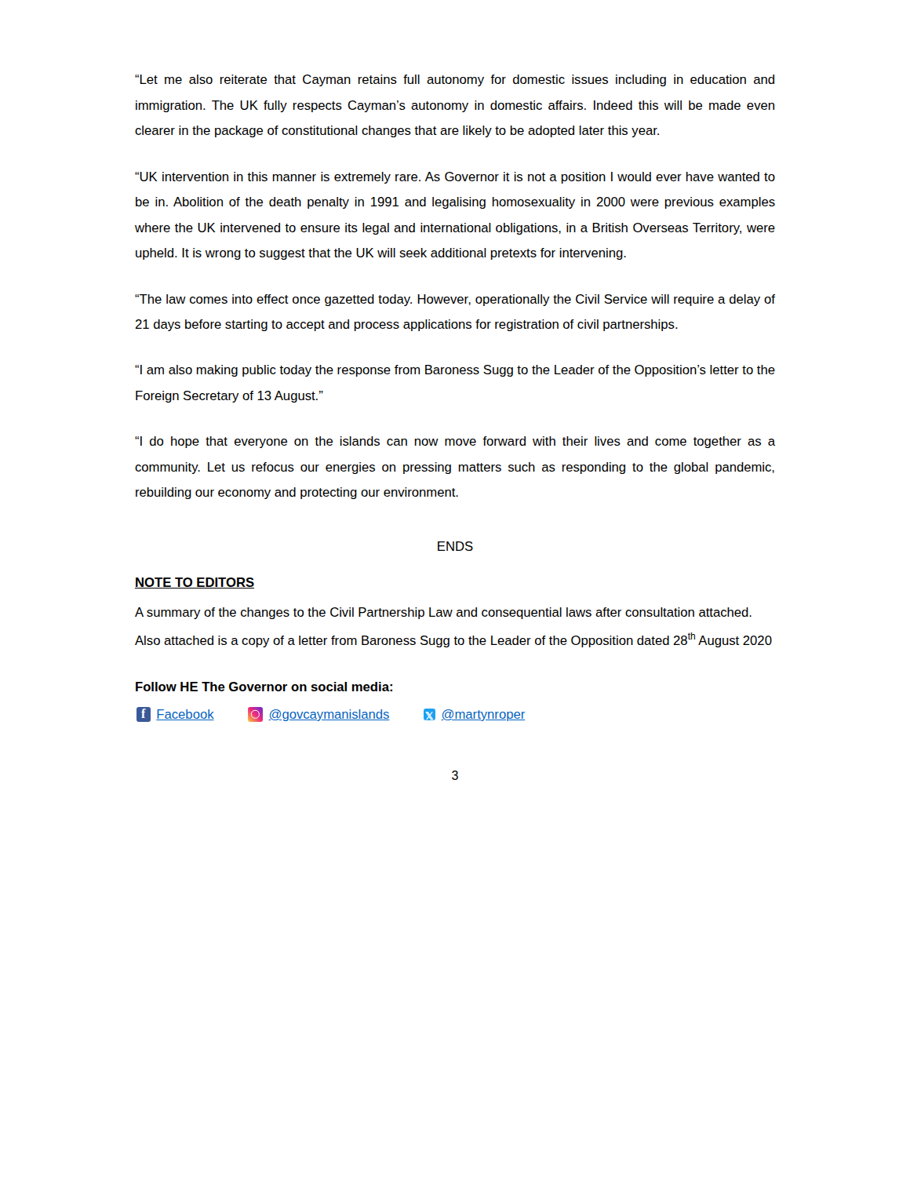“Let me also reiterate that Cayman retains full autonomy for domestic issues including in education and immigration. The UK fully respects Cayman’s autonomy in domestic affairs. Indeed this will be made even clearer in the package of constitutional changes that are likely to be adopted later this year.
“UK intervention in this manner is extremely rare. As Governor it is not a position I would ever have wanted to be in. Abolition of the death penalty in 1991 and legalising homosexuality in 2000 were previous examples where the UK intervened to ensure its legal and international obligations, in a British Overseas Territory, were upheld. It is wrong to suggest that the UK will seek additional pretexts for intervening.
“The law comes into effect once gazetted today. However, operationally the Civil Service will require a delay of 21 days before starting to accept and process applications for registration of civil partnerships.
“I am also making public today the response from Baroness Sugg to the Leader of the Opposition’s letter to the Foreign Secretary of 13 August.”
“I do hope that everyone on the islands can now move forward with their lives and come together as a community. Let us refocus our energies on pressing matters such as responding to the global pandemic, rebuilding our economy and protecting our environment.
ENDS
NOTE TO EDITORS
A summary of the changes to the Civil Partnership Law and consequential laws after consultation attached.
Also attached is a copy of a letter from Baroness Sugg to the Leader of the Opposition dated 28th August 2020
Follow HE The Governor on social media:
fFacebook @govcaymanislands 𝕏@martynroper
3